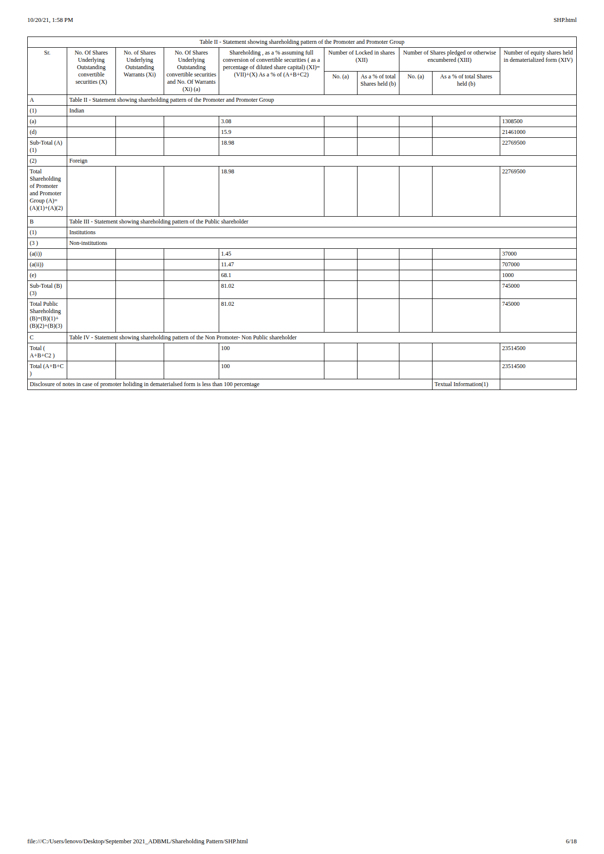10/20/21, 1:58 PM
SHP.html
| Table II - Statement showing shareholding pattern of the Promoter and Promoter Group |
| Sr. | No. Of Shares Underlying Outstanding convertible securities (X) | No. of Shares Underlying Outstanding Warrants (Xi) | No. Of Shares Underlying Outstanding convertible securities and No. Of Warrants (Xi) (a) | Shareholding , as a % assuming full conversion of convertible securities ( as a percentage of diluted share capital) (XI)= (VII)+(X) As a % of (A+B+C2) | Number of Locked in shares (XII) | Number of Shares pledged or otherwise encumbered (XIII) | Number of equity shares held in dematerialized form (XIV) |
| No. (a) | As a % of total Shares held (b) | No. (a) | As a % of total Shares held (b) |
| A | Table II - Statement showing shareholding pattern of the Promoter and Promoter Group |
| (1) | Indian |
| (a) | | | | 3.08 | | | | | 1308500 |
| (d) | | | | 15.9 | | | | | 21461000 |
| Sub-Total (A)(1) | | | | 18.98 | | | | | 22769500 |
| (2) | Foreign |
| Total Shareholding of Promoter and Promoter Group (A)=(A)(1)+(A)(2) | | | | 18.98 | | | | | 22769500 |
| B | Table III - Statement showing shareholding pattern of the Public shareholder |
| (1) | Institutions |
| (3 ) | Non-institutions |
| (a(i)) | | | | 1.45 | | | | | 37000 |
| (a(ii)) | | | | 11.47 | | | | | 707000 |
| (e) | | | | 68.1 | | | | | 1000 |
| Sub-Total (B)(3) | | | | 81.02 | | | | | 745000 |
| Total Public Shareholding (B)=(B)(1)+(B)(2)+(B)(3) | | | | 81.02 | | | | | 745000 |
| C | Table IV - Statement showing shareholding pattern of the Non Promoter- Non Public shareholder |
| Total ( A+B+C2 ) | | | | 100 | | | | | 23514500 |
| Total (A+B+C ) | | | | 100 | | | | | 23514500 |
| Disclosure of notes in case of promoter holiding in dematerialsed form is less than 100 percentage | Textual Information(1) | |
file:///C:/Users/lenovo/Desktop/September 2021_ADBML/Shareholding Pattern/SHP.html
6/18